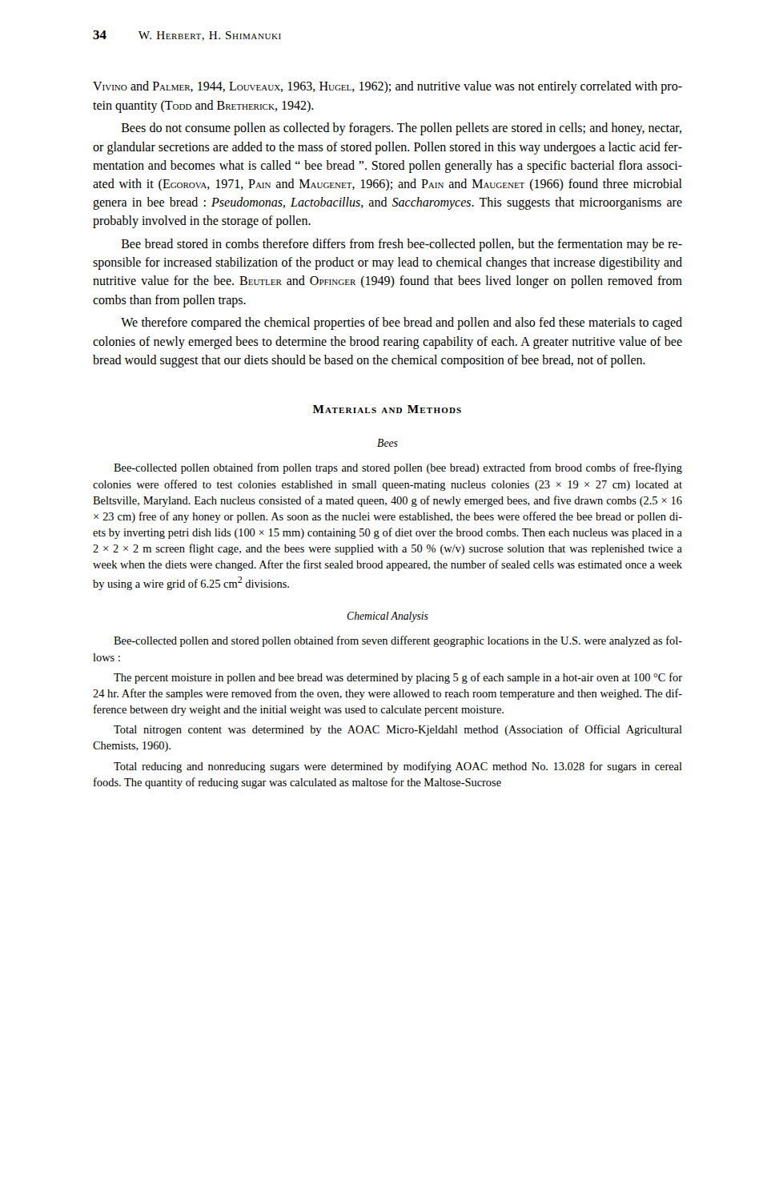34 W. Herbert, H. Shimanuki
Vivino and Palmer, 1944, Louveaux, 1963, Hugel, 1962); and nutritive value was not entirely correlated with protein quantity (Todd and Bretherick, 1942).
Bees do not consume pollen as collected by foragers. The pollen pellets are stored in cells; and honey, nectar, or glandular secretions are added to the mass of stored pollen. Pollen stored in this way undergoes a lactic acid fermentation and becomes what is called “ bee bread ”. Stored pollen generally has a specific bacterial flora associated with it (Egorova, 1971, Pain and Maugenet, 1966); and Pain and Maugenet (1966) found three microbial genera in bee bread : Pseudomonas, Lactobacillus, and Saccharomyces. This suggests that microorganisms are probably involved in the storage of pollen.
Bee bread stored in combs therefore differs from fresh bee-collected pollen, but the fermentation may be responsible for increased stabilization of the product or may lead to chemical changes that increase digestibility and nutritive value for the bee. Beutler and Opfinger (1949) found that bees lived longer on pollen removed from combs than from pollen traps.
We therefore compared the chemical properties of bee bread and pollen and also fed these materials to caged colonies of newly emerged bees to determine the brood rearing capability of each. A greater nutritive value of bee bread would suggest that our diets should be based on the chemical composition of bee bread, not of pollen.
Materials and Methods
Bees
Bee-collected pollen obtained from pollen traps and stored pollen (bee bread) extracted from brood combs of free-flying colonies were offered to test colonies established in small queen-mating nucleus colonies (23 × 19 × 27 cm) located at Beltsville, Maryland. Each nucleus consisted of a mated queen, 400 g of newly emerged bees, and five drawn combs (2.5 × 16 × 23 cm) free of any honey or pollen. As soon as the nuclei were established, the bees were offered the bee bread or pollen diets by inverting petri dish lids (100 × 15 mm) containing 50 g of diet over the brood combs. Then each nucleus was placed in a 2 × 2 × 2 m screen flight cage, and the bees were supplied with a 50 % (w/v) sucrose solution that was replenished twice a week when the diets were changed. After the first sealed brood appeared, the number of sealed cells was estimated once a week by using a wire grid of 6.25 cm2 divisions.
Chemical Analysis
Bee-collected pollen and stored pollen obtained from seven different geographic locations in the U.S. were analyzed as follows :
The percent moisture in pollen and bee bread was determined by placing 5 g of each sample in a hot-air oven at 100 °C for 24 hr. After the samples were removed from the oven, they were allowed to reach room temperature and then weighed. The difference between dry weight and the initial weight was used to calculate percent moisture.
Total nitrogen content was determined by the AOAC Micro-Kjeldahl method (Association of Official Agricultural Chemists, 1960).
Total reducing and nonreducing sugars were determined by modifying AOAC method No. 13.028 for sugars in cereal foods. The quantity of reducing sugar was calculated as maltose for the Maltose-Sucrose